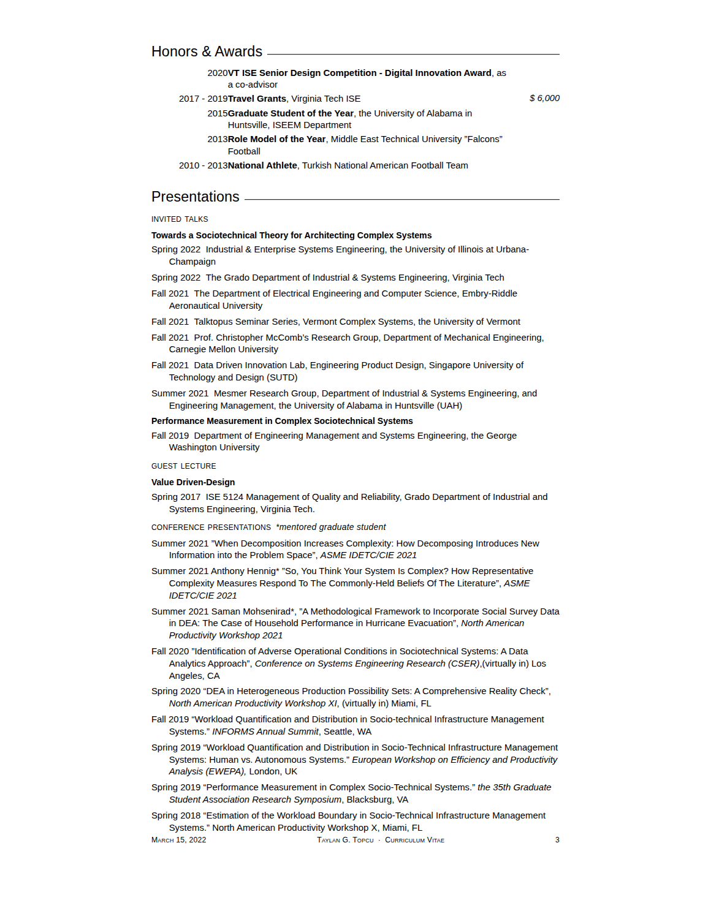Honors & Awards
| 2020 | VT ISE Senior Design Competition - Digital Innovation Award , as a co-advisor | |
| 2017 - 2019 | Travel Grants , Virginia Tech ISE | $ 6,000 |
| 2015 | Graduate Student of the Year , the University of Alabama in Huntsville, ISEEM Department | |
| 2013 | Role Model of the Year , Middle East Technical University ”Falcons” Football | |
| 2010 - 2013 | National Athlete , Turkish National American Football Team | |
Presentations
Invited Talks
Towards a Sociotechnical Theory for Architecting Complex Systems
Spring 2022 Industrial & Enterprise Systems Engineering, the University of Illinois at Urbana-Champaign
Spring 2022 The Grado Department of Industrial & Systems Engineering, Virginia Tech
Fall 2021 The Department of Electrical Engineering and Computer Science, Embry-Riddle Aeronautical University
Fall 2021 Talktopus Seminar Series, Vermont Complex Systems, the University of Vermont
Fall 2021 Prof. Christopher McComb’s Research Group, Department of Mechanical Engineering, Carnegie Mellon University
Fall 2021 Data Driven Innovation Lab, Engineering Product Design, Singapore University of Technology and Design (SUTD)
Summer 2021 Mesmer Research Group, Department of Industrial & Systems Engineering, and Engineering Management, the University of Alabama in Huntsville (UAH)
Performance Measurement in Complex Sociotechnical Systems
Fall 2019 Department of Engineering Management and Systems Engineering, the George Washington University
Guest Lecture
Value Driven-Design
Spring 2017 ISE 5124 Management of Quality and Reliability, Grado Department of Industrial and Systems Engineering, Virginia Tech.
Conference Presentations*mentored graduate student
Summer 2021 ”When Decomposition Increases Complexity: How Decomposing Introduces New Information into the Problem Space”, ASME IDETC/CIE 2021
Summer 2021 Anthony Hennig* ”So, You Think Your System Is Complex? How Representative Complexity Measures Respond To The Commonly-Held Beliefs Of The Literature”, ASME IDETC/CIE 2021
Summer 2021 Saman Mohsenirad*, ”A Methodological Framework to Incorporate Social Survey Data in DEA: The Case of Household Performance in Hurricane Evacuation”, North American Productivity Workshop 2021
Fall 2020 ”Identification of Adverse Operational Conditions in Sociotechnical Systems: A Data Analytics Approach”, Conference on Systems Engineering Research (CSER),(virtually in) Los Angeles, CA
Spring 2020 “DEA in Heterogeneous Production Possibility Sets: A Comprehensive Reality Check”, North American Productivity Workshop XI, (virtually in) Miami, FL
Fall 2019 “Workload Quantification and Distribution in Socio-technical Infrastructure Management Systems.” INFORMS Annual Summit, Seattle, WA
Spring 2019 “Workload Quantification and Distribution in Socio-Technical Infrastructure Management Systems: Human vs. Autonomous Systems.” European Workshop on Efficiency and Productivity Analysis (EWEPA), London, UK
Spring 2019 “Performance Measurement in Complex Socio-Technical Systems.” the 35th Graduate Student Association Research Symposium, Blacksburg, VA
Spring 2018 “Estimation of the Workload Boundary in Socio-Technical Infrastructure Management Systems.” North American Productivity Workshop X, Miami, FL
March 15, 2022
Taylan G. Topcu · Curriculum Vitae
3